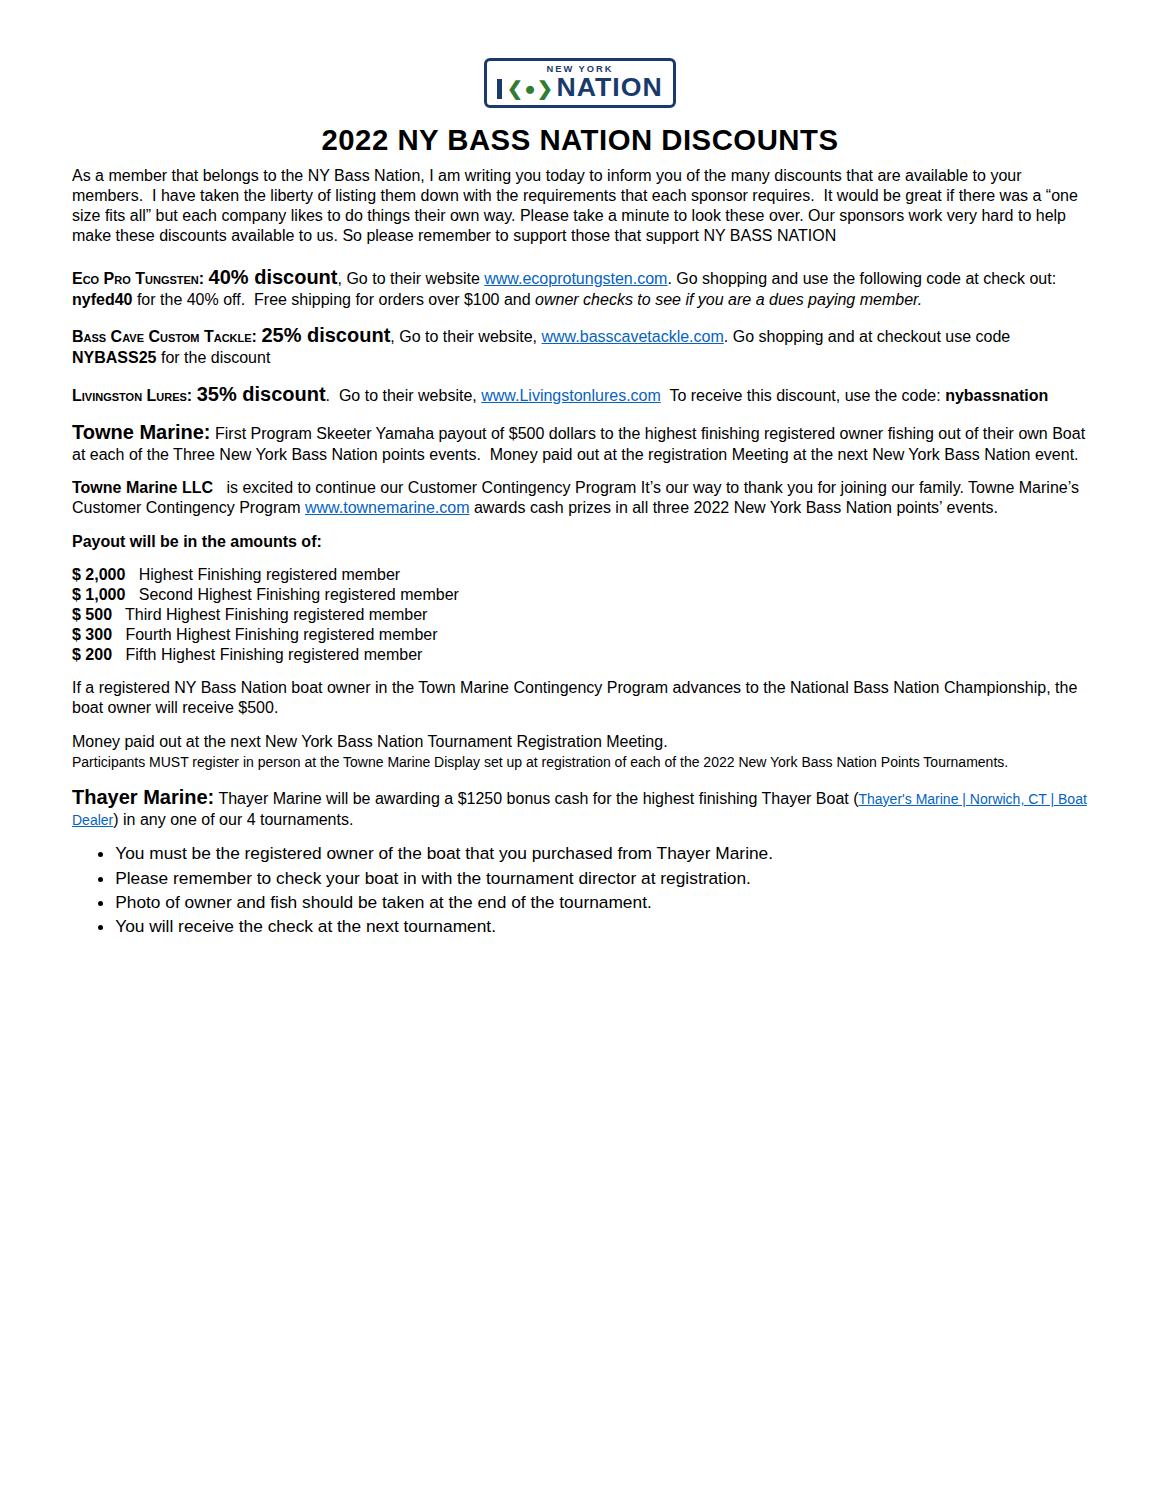NEW YORK
❮●❯NATION
2022 NY BASS NATION DISCOUNTS
As a member that belongs to the NY Bass Nation, I am writing you today to inform you of the many discounts that are available to your members. I have taken the liberty of listing them down with the requirements that each sponsor requires. It would be great if there was a “one size fits all” but each company likes to do things their own way. Please take a minute to look these over. Our sponsors work very hard to help make these discounts available to us. So please remember to support those that support NY BASS NATION
Eco Pro Tungsten: 40% discount, Go to their website www.ecoprotungsten.com. Go shopping and use the following code at check out: nyfed40 for the 40% off. Free shipping for orders over $100 and owner checks to see if you are a dues paying member.
Bass Cave Custom Tackle: 25% discount, Go to their website, www.basscavetackle.com. Go shopping and at checkout use code NYBASS25 for the discount
Livingston Lures: 35% discount. Go to their website, www.Livingstonlures.com To receive this discount, use the code: nybassnation
Towne Marine: First Program Skeeter Yamaha payout of $500 dollars to the highest finishing registered owner fishing out of their own Boat at each of the Three New York Bass Nation points events. Money paid out at the registration Meeting at the next New York Bass Nation event.
Towne Marine LLC is excited to continue our Customer Contingency Program It’s our way to thank you for joining our family. Towne Marine’s Customer Contingency Program www.townemarine.com awards cash prizes in all three 2022 New York Bass Nation points’ events.
Payout will be in the amounts of:
$ 2,000 Highest Finishing registered member
$ 1,000 Second Highest Finishing registered member
$ 500 Third Highest Finishing registered member
$ 300 Fourth Highest Finishing registered member
$ 200 Fifth Highest Finishing registered member
If a registered NY Bass Nation boat owner in the Town Marine Contingency Program advances to the National Bass Nation Championship, the boat owner will receive $500.
Money paid out at the next New York Bass Nation Tournament Registration Meeting.
Participants MUST register in person at the Towne Marine Display set up at registration of each of the 2022 New York Bass Nation Points Tournaments.
Thayer Marine: Thayer Marine will be awarding a $1250 bonus cash for the highest finishing Thayer Boat (Thayer's Marine | Norwich, CT | Boat Dealer) in any one of our 4 tournaments.
You must be the registered owner of the boat that you purchased from Thayer Marine.
Please remember to check your boat in with the tournament director at registration.
Photo of owner and fish should be taken at the end of the tournament.
You will receive the check at the next tournament.